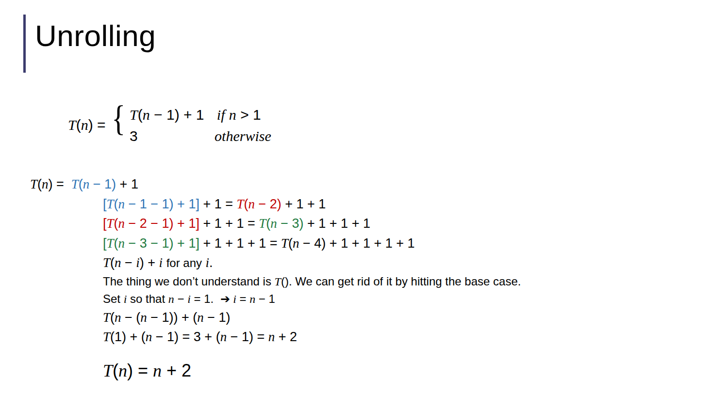Unrolling
| T ( n ) = | { | T ( n − 1) + 1 if n > 1 3 otherwise |
T(n) = T(n − 1) + 1
[T(n − 1 − 1) + 1] + 1 = T(n − 2) + 1 + 1
[T(n − 2 − 1) + 1] + 1 + 1 = T(n − 3) + 1 + 1 + 1
[T(n − 3 − 1) + 1] + 1 + 1 + 1 = T(n − 4) + 1 + 1 + 1 + 1
T(n − i) + i for any i.
The thing we don’t understand is T(). We can get rid of it by hitting the base case.
Set i so that n − i = 1. ➔ i = n − 1
T(n − (n − 1)) + (n − 1)
T(1) + (n − 1) = 3 + (n − 1) = n + 2
T(n) = n + 2